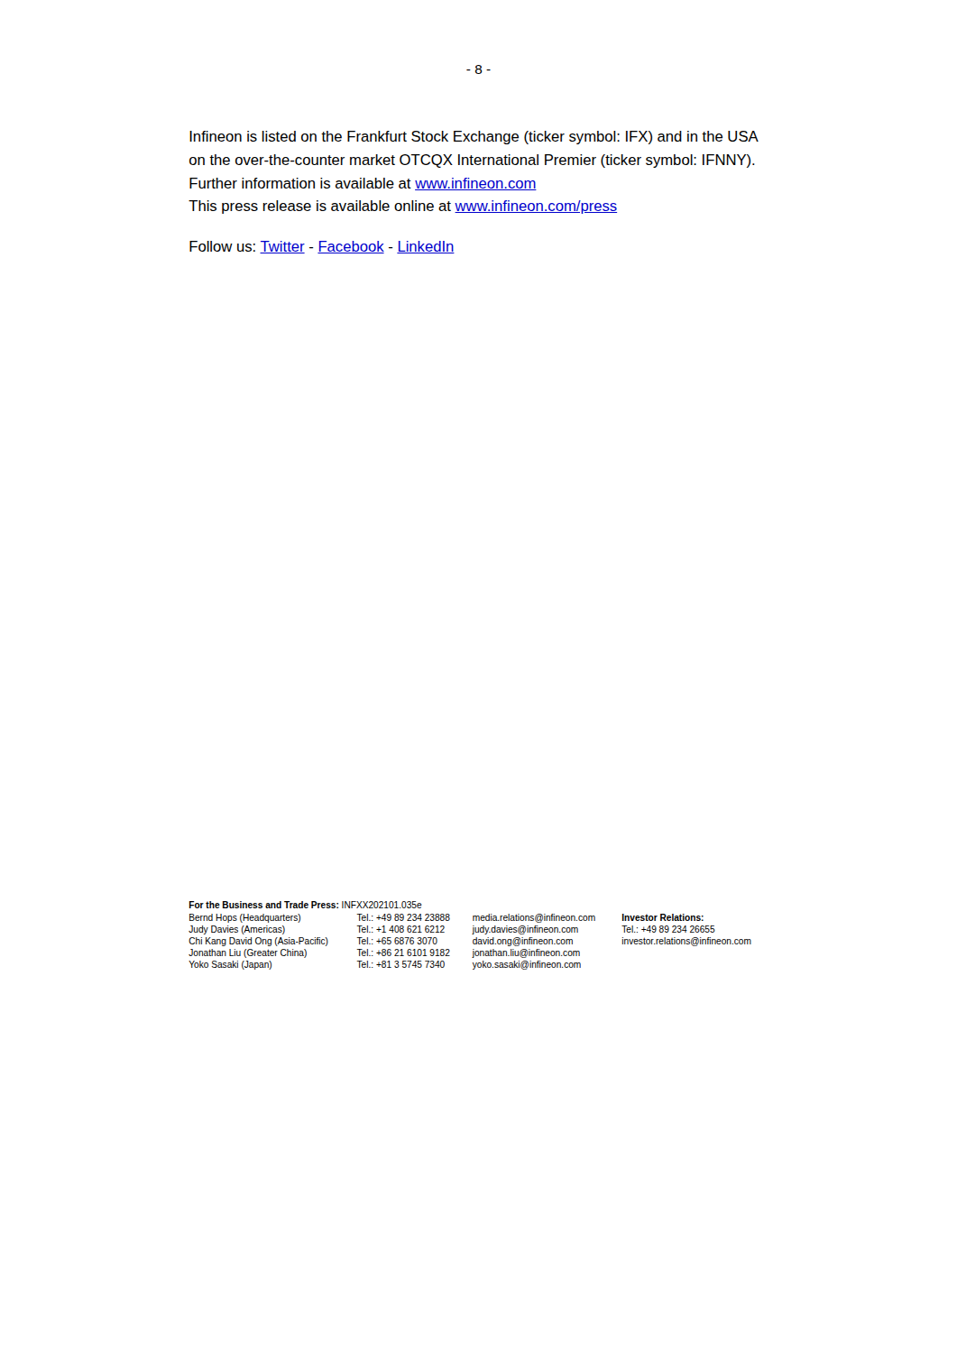- 8 -
Infineon is listed on the Frankfurt Stock Exchange (ticker symbol: IFX) and in the USA on the over-the-counter market OTCQX International Premier (ticker symbol: IFNNY). Further information is available at www.infineon.com
This press release is available online at www.infineon.com/press
Follow us: Twitter - Facebook - LinkedIn
For the Business and Trade Press: INFXX202101.035e
| Bernd Hops (Headquarters) | Tel.: +49 89 234 23888 | media.relations@infineon.com | Investor Relations: |
| Judy Davies (Americas) | Tel.: +1 408 621 6212 | judy.davies@infineon.com | Tel.: +49 89 234 26655 |
| Chi Kang David Ong (Asia-Pacific) | Tel.: +65 6876 3070 | david.ong@infineon.com | investor.relations@infineon.com |
| Jonathan Liu (Greater China) | Tel.: +86 21 6101 9182 | jonathan.liu@infineon.com | |
| Yoko Sasaki (Japan) | Tel.: +81 3 5745 7340 | yoko.sasaki@infineon.com | |